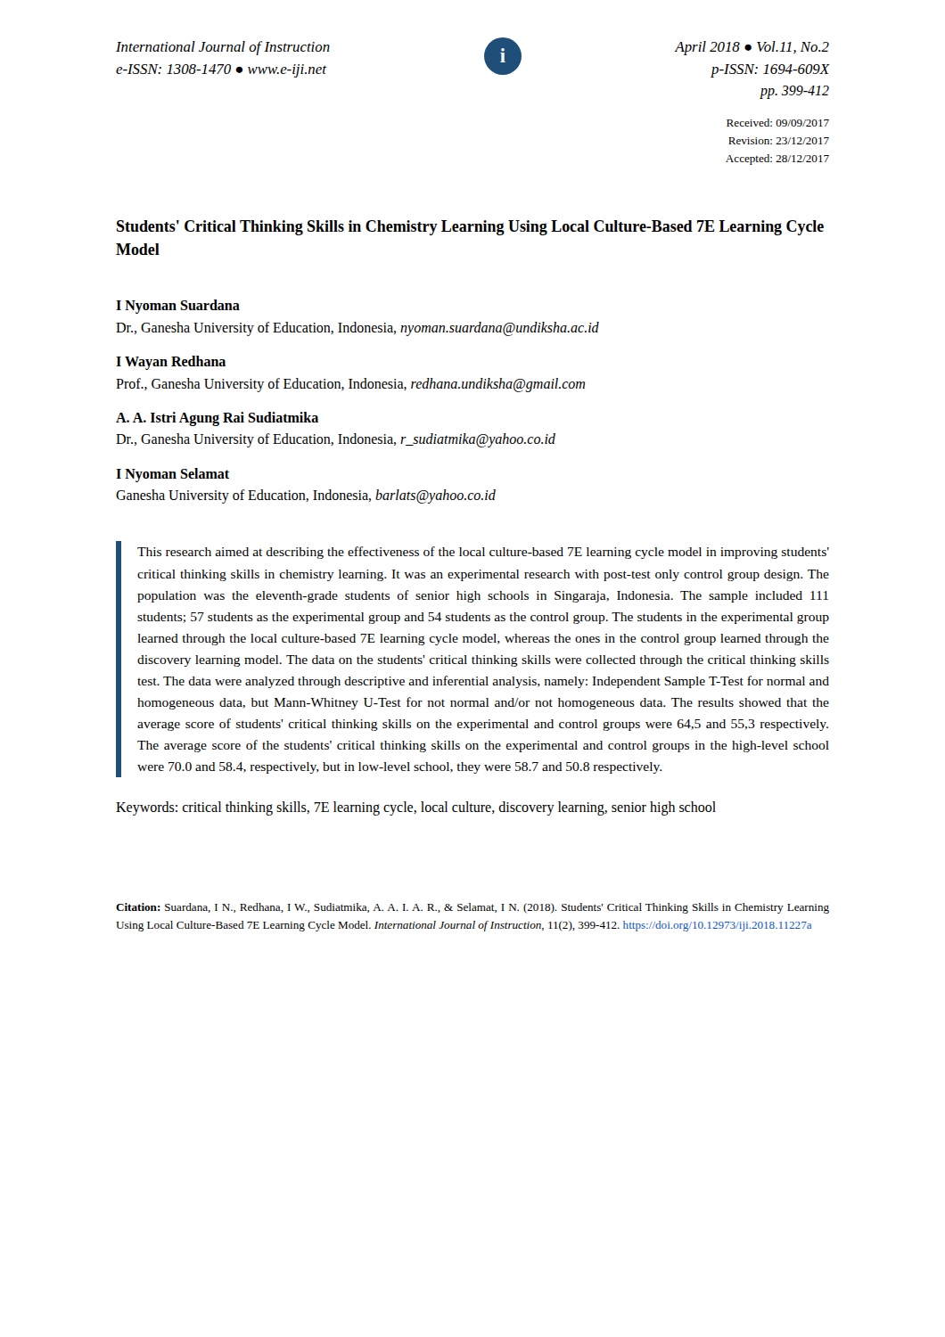International Journal of Instruction
e-ISSN: 1308-1470 ● www.e-iji.net
i
April 2018 ● Vol.11, No.2
p-ISSN: 1694-609X
pp. 399-412
Received: 09/09/2017
Revision: 23/12/2017
Accepted: 28/12/2017
Students' Critical Thinking Skills in Chemistry Learning Using Local Culture-Based 7E Learning Cycle Model
I Nyoman Suardana
Dr., Ganesha University of Education, Indonesia, nyoman.suardana@undiksha.ac.id
I Wayan Redhana
Prof., Ganesha University of Education, Indonesia, redhana.undiksha@gmail.com
A. A. Istri Agung Rai Sudiatmika
Dr., Ganesha University of Education, Indonesia, r_sudiatmika@yahoo.co.id
I Nyoman Selamat
Ganesha University of Education, Indonesia, barlats@yahoo.co.id
This research aimed at describing the effectiveness of the local culture-based 7E learning cycle model in improving students' critical thinking skills in chemistry learning. It was an experimental research with post-test only control group design. The population was the eleventh-grade students of senior high schools in Singaraja, Indonesia. The sample included 111 students; 57 students as the experimental group and 54 students as the control group. The students in the experimental group learned through the local culture-based 7E learning cycle model, whereas the ones in the control group learned through the discovery learning model. The data on the students' critical thinking skills were collected through the critical thinking skills test. The data were analyzed through descriptive and inferential analysis, namely: Independent Sample T-Test for normal and homogeneous data, but Mann-Whitney U-Test for not normal and/or not homogeneous data. The results showed that the average score of students' critical thinking skills on the experimental and control groups were 64,5 and 55,3 respectively. The average score of the students' critical thinking skills on the experimental and control groups in the high-level school were 70.0 and 58.4, respectively, but in low-level school, they were 58.7 and 50.8 respectively.
Keywords: critical thinking skills, 7E learning cycle, local culture, discovery learning, senior high school
Citation: Suardana, I N., Redhana, I W., Sudiatmika, A. A. I. A. R., & Selamat, I N. (2018). Students' Critical Thinking Skills in Chemistry Learning Using Local Culture-Based 7E Learning Cycle Model. International Journal of Instruction, 11(2), 399-412. https://doi.org/10.12973/iji.2018.11227a